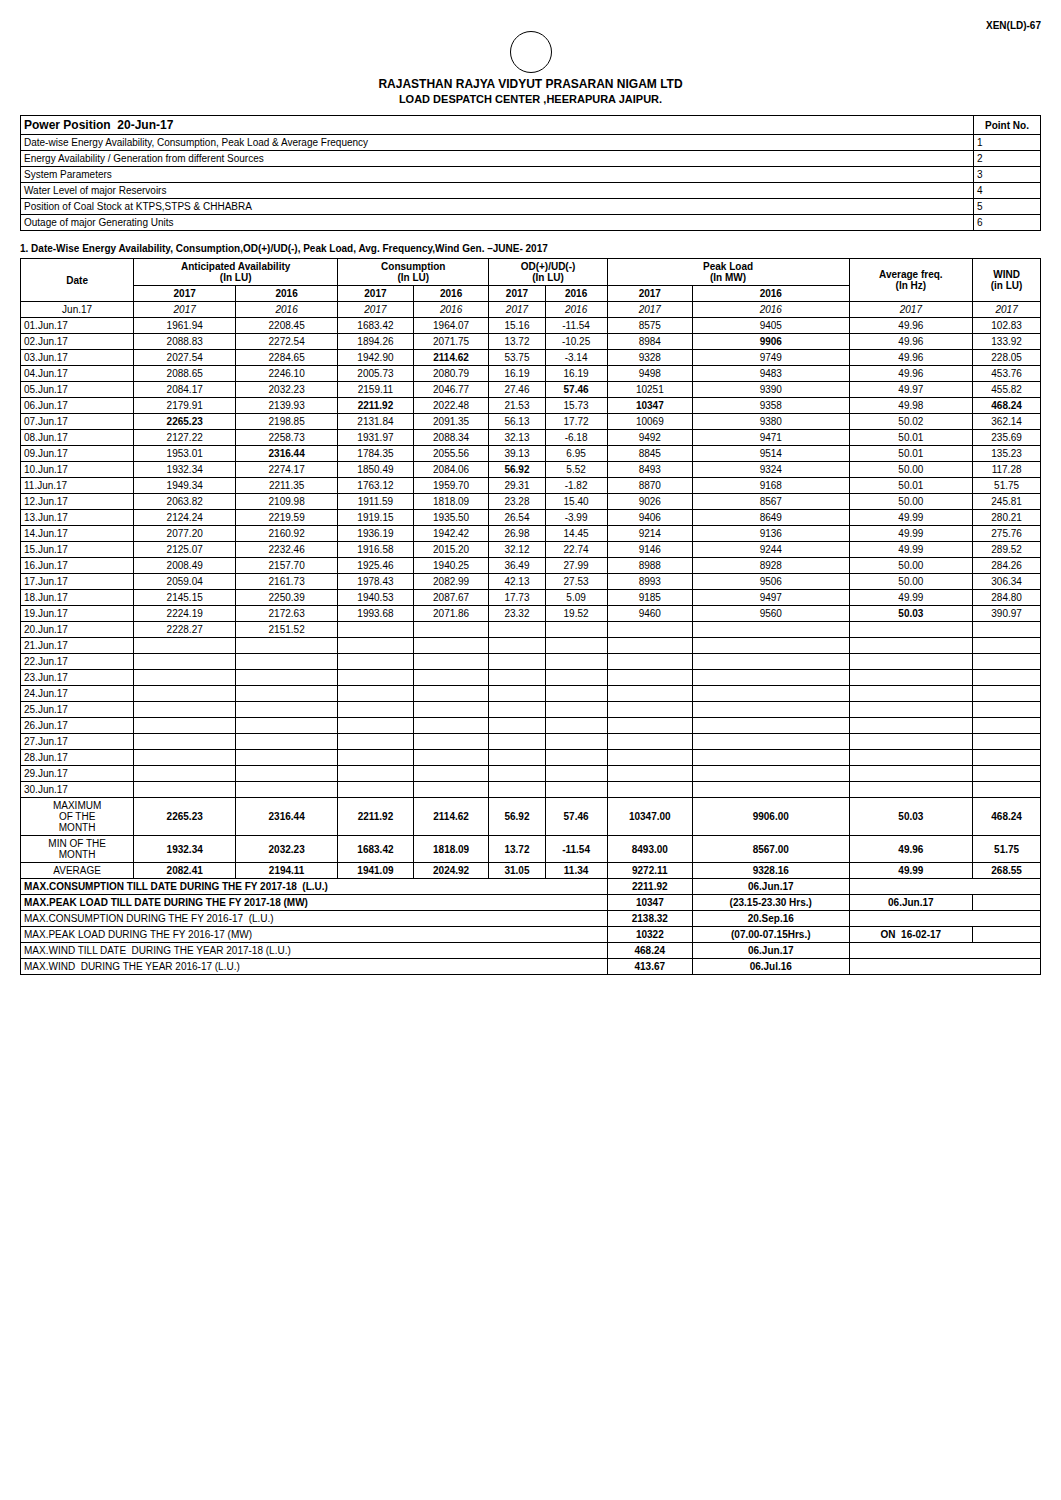XEN(LD)-67
RAJASTHAN RAJYA VIDYUT PRASARAN NIGAM LTD
LOAD DESPATCH CENTER ,HEERAPURA JAIPUR.
| Power Position 20-Jun-17 | Point No. |
| Date-wise Energy Availability, Consumption, Peak Load & Average Frequency | 1 |
| Energy Availability / Generation from different Sources | 2 |
| System Parameters | 3 |
| Water Level of major Reservoirs | 4 |
| Position of Coal Stock at KTPS,STPS & CHHABRA | 5 |
| Outage of major Generating Units | 6 |
1. Date-Wise Energy Availability, Consumption,OD(+)/UD(-), Peak Load, Avg. Frequency,Wind Gen. –JUNE- 2017
| Date | Anticipated Availability (In LU) | Consumption (In LU) | OD(+)/UD(-) (In LU) | Peak Load (In MW) | Average freq. (In Hz) | WIND (in LU) |
| --- | --- | --- | --- | --- | --- | --- |
| 2017 | 2016 | 2017 | 2016 | 2017 | 2016 | 2017 | 2016 |
| Jun.17 | 2017 | 2016 | 2017 | 2016 | 2017 | 2016 | 2017 | 2016 | 2017 | 2017 |
| 01.Jun.17 | 1961.94 | 2208.45 | 1683.42 | 1964.07 | 15.16 | -11.54 | 8575 | 9405 | 49.96 | 102.83 |
| 02.Jun.17 | 2088.83 | 2272.54 | 1894.26 | 2071.75 | 13.72 | -10.25 | 8984 | 9906 | 49.96 | 133.92 |
| 03.Jun.17 | 2027.54 | 2284.65 | 1942.90 | 2114.62 | 53.75 | -3.14 | 9328 | 9749 | 49.96 | 228.05 |
| 04.Jun.17 | 2088.65 | 2246.10 | 2005.73 | 2080.79 | 16.19 | 16.19 | 9498 | 9483 | 49.96 | 453.76 |
| 05.Jun.17 | 2084.17 | 2032.23 | 2159.11 | 2046.77 | 27.46 | 57.46 | 10251 | 9390 | 49.97 | 455.82 |
| 06.Jun.17 | 2179.91 | 2139.93 | 2211.92 | 2022.48 | 21.53 | 15.73 | 10347 | 9358 | 49.98 | 468.24 |
| 07.Jun.17 | 2265.23 | 2198.85 | 2131.84 | 2091.35 | 56.13 | 17.72 | 10069 | 9380 | 50.02 | 362.14 |
| 08.Jun.17 | 2127.22 | 2258.73 | 1931.97 | 2088.34 | 32.13 | -6.18 | 9492 | 9471 | 50.01 | 235.69 |
| 09.Jun.17 | 1953.01 | 2316.44 | 1784.35 | 2055.56 | 39.13 | 6.95 | 8845 | 9514 | 50.01 | 135.23 |
| 10.Jun.17 | 1932.34 | 2274.17 | 1850.49 | 2084.06 | 56.92 | 5.52 | 8493 | 9324 | 50.00 | 117.28 |
| 11.Jun.17 | 1949.34 | 2211.35 | 1763.12 | 1959.70 | 29.31 | -1.82 | 8870 | 9168 | 50.01 | 51.75 |
| 12.Jun.17 | 2063.82 | 2109.98 | 1911.59 | 1818.09 | 23.28 | 15.40 | 9026 | 8567 | 50.00 | 245.81 |
| 13.Jun.17 | 2124.24 | 2219.59 | 1919.15 | 1935.50 | 26.54 | -3.99 | 9406 | 8649 | 49.99 | 280.21 |
| 14.Jun.17 | 2077.20 | 2160.92 | 1936.19 | 1942.42 | 26.98 | 14.45 | 9214 | 9136 | 49.99 | 275.76 |
| 15.Jun.17 | 2125.07 | 2232.46 | 1916.58 | 2015.20 | 32.12 | 22.74 | 9146 | 9244 | 49.99 | 289.52 |
| 16.Jun.17 | 2008.49 | 2157.70 | 1925.46 | 1940.25 | 36.49 | 27.99 | 8988 | 8928 | 50.00 | 284.26 |
| 17.Jun.17 | 2059.04 | 2161.73 | 1978.43 | 2082.99 | 42.13 | 27.53 | 8993 | 9506 | 50.00 | 306.34 |
| 18.Jun.17 | 2145.15 | 2250.39 | 1940.53 | 2087.67 | 17.73 | 5.09 | 9185 | 9497 | 49.99 | 284.80 |
| 19.Jun.17 | 2224.19 | 2172.63 | 1993.68 | 2071.86 | 23.32 | 19.52 | 9460 | 9560 | 50.03 | 390.97 |
| 20.Jun.17 | 2228.27 | 2151.52 | | | | | | | | |
| 21.Jun.17 | | | | | | | | | | |
| 22.Jun.17 | | | | | | | | | | |
| 23.Jun.17 | | | | | | | | | | |
| 24.Jun.17 | | | | | | | | | | |
| 25.Jun.17 | | | | | | | | | | |
| 26.Jun.17 | | | | | | | | | | |
| 27.Jun.17 | | | | | | | | | | |
| 28.Jun.17 | | | | | | | | | | |
| 29.Jun.17 | | | | | | | | | | |
| 30.Jun.17 | | | | | | | | | | |
| MAXIMUM OF THE MONTH | 2265.23 | 2316.44 | 2211.92 | 2114.62 | 56.92 | 57.46 | 10347.00 | 9906.00 | 50.03 | 468.24 |
| MIN OF THE MONTH | 1932.34 | 2032.23 | 1683.42 | 1818.09 | 13.72 | -11.54 | 8493.00 | 8567.00 | 49.96 | 51.75 |
| AVERAGE | 2082.41 | 2194.11 | 1941.09 | 2024.92 | 31.05 | 11.34 | 9272.11 | 9328.16 | 49.99 | 268.55 |
| MAX.CONSUMPTION TILL DATE DURING THE FY 2017-18 (L.U.) | 2211.92 | 06.Jun.17 | |
| MAX.PEAK LOAD TILL DATE DURING THE FY 2017-18 (MW) | 10347 | (23.15-23.30 Hrs.) | 06.Jun.17 | |
| MAX.CONSUMPTION DURING THE FY 2016-17 (L.U.) | 2138.32 | 20.Sep.16 | |
| MAX.PEAK LOAD DURING THE FY 2016-17 (MW) | 10322 | (07.00-07.15Hrs.) | ON 16-02-17 | |
| MAX.WIND TILL DATE DURING THE YEAR 2017-18 (L.U.) | 468.24 | 06.Jun.17 | |
| MAX.WIND DURING THE YEAR 2016-17 (L.U.) | 413.67 | 06.Jul.16 | |